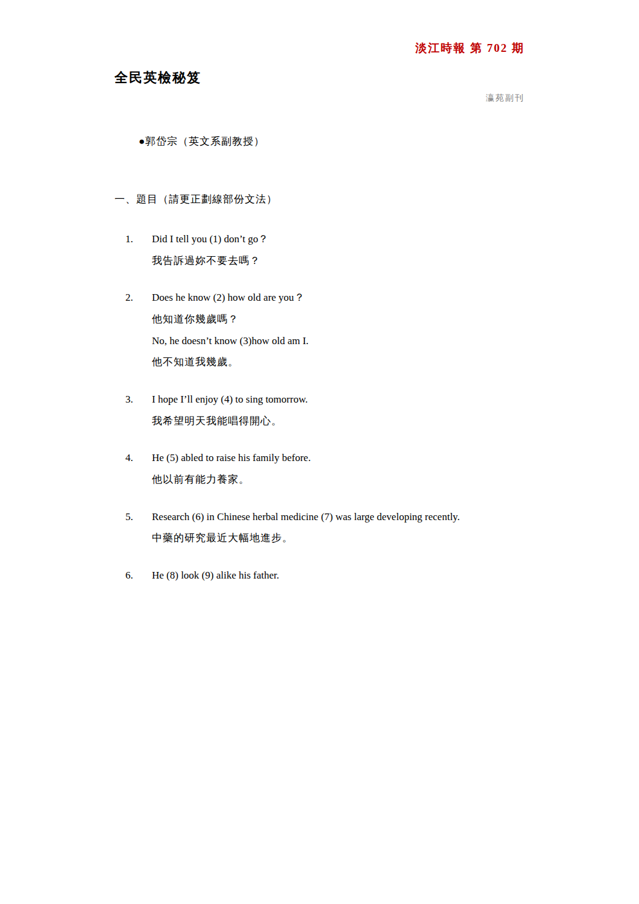淡江時報 第 702 期
全民英檢秘笈
瀛苑副刊
●郭岱宗（英文系副教授）
一、題目（請更正劃線部份文法）
1. Did I tell you (1) don’t go？
我告訴過妳不要去嗎？
2. Does he know (2) how old are you？
他知道你幾歲嗎？
No, he doesn’t know (3)how old am I.
他不知道我幾歲。
3. I hope I’ll enjoy (4) to sing tomorrow.
我希望明天我能唱得開心。
4. He (5) abled to raise his family before.
他以前有能力養家。
5. Research (6) in Chinese herbal medicine (7) was large developing recently.
中藥的研究最近大幅地進步。
6. He (8) look (9) alike his father.